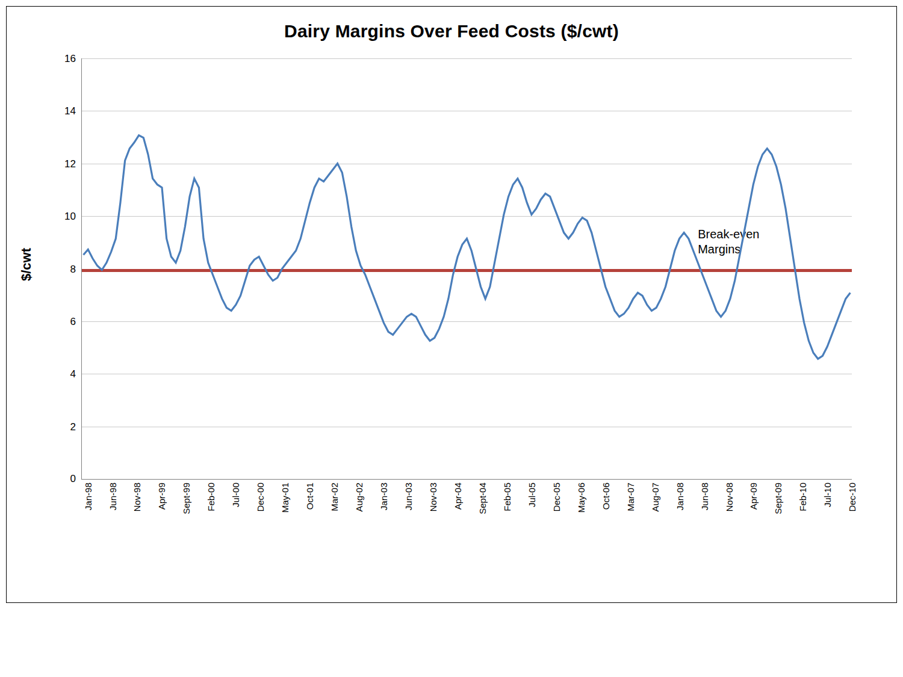Dairy Margins Over Feed Costs ($/cwt)
$/cwt
16
14
12
10
8
6
4
2
0
Break-even
Margins
Jan-98
Jun-98
Nov-98
Apr-99
Sept-99
Feb-00
Jul-00
Dec-00
May-01
Oct-01
Mar-02
Aug-02
Jan-03
Jun-03
Nov-03
Apr-04
Sept-04
Feb-05
Jul-05
Dec-05
May-06
Oct-06
Mar-07
Aug-07
Jan-08
Jun-08
Nov-08
Apr-09
Sept-09
Feb-10
Jul-10
Dec-10